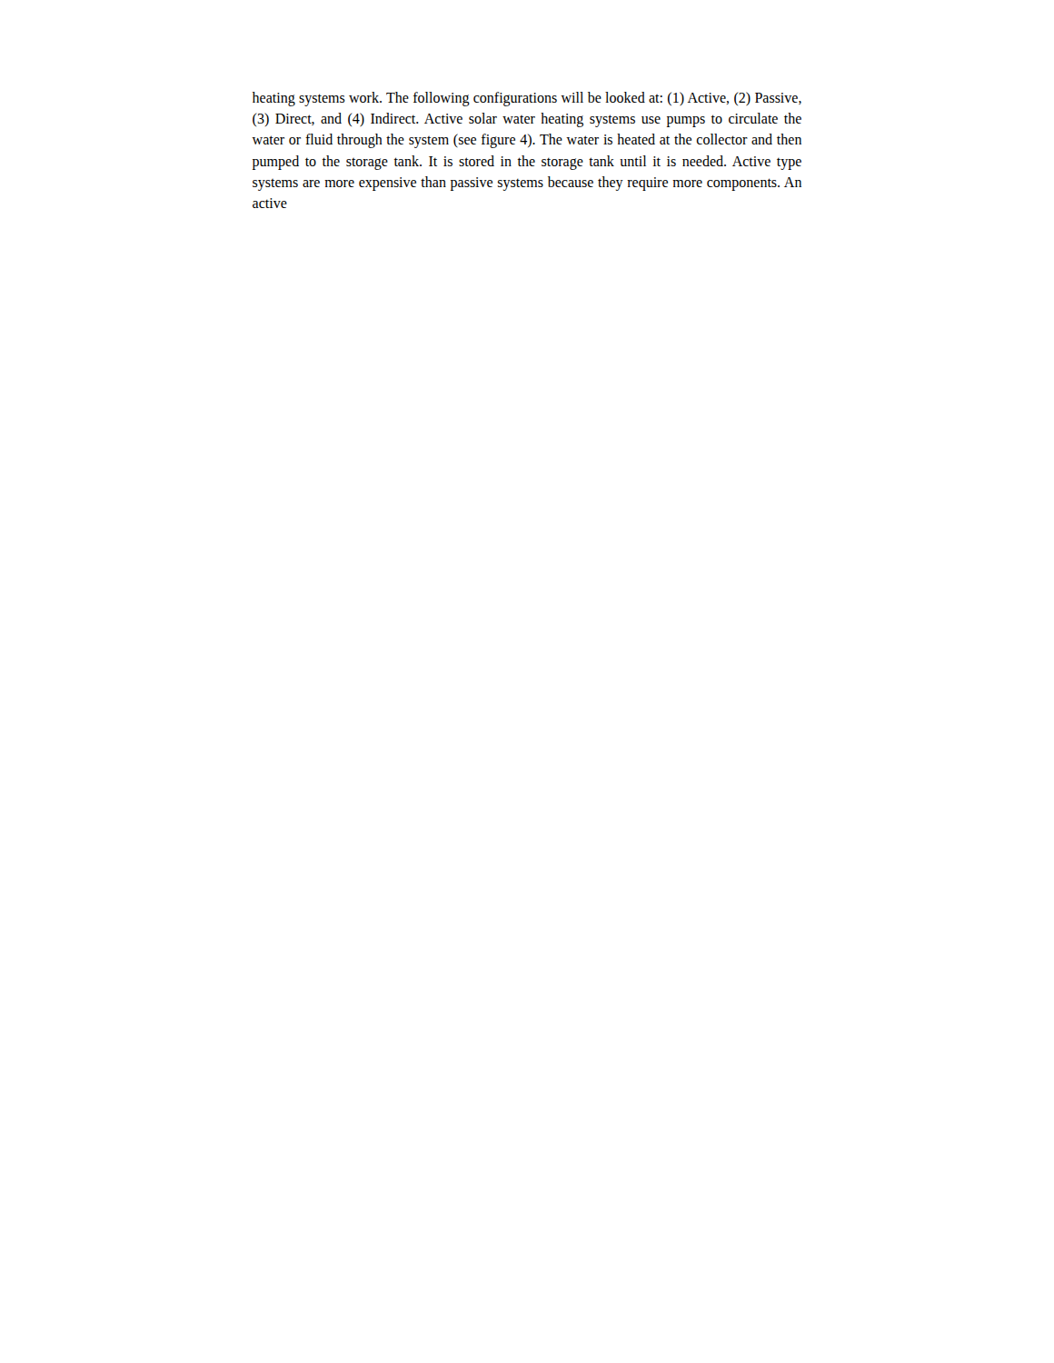heating systems work. The following configurations will be looked at: (1) Active, (2) Passive, (3) Direct, and (4) Indirect. Active solar water heating systems use pumps to circulate the water or fluid through the system (see figure 4). The water is heated at the collector and then pumped to the storage tank. It is stored in the storage tank until it is needed. Active type systems are more expensive than passive systems because they require more components. An active